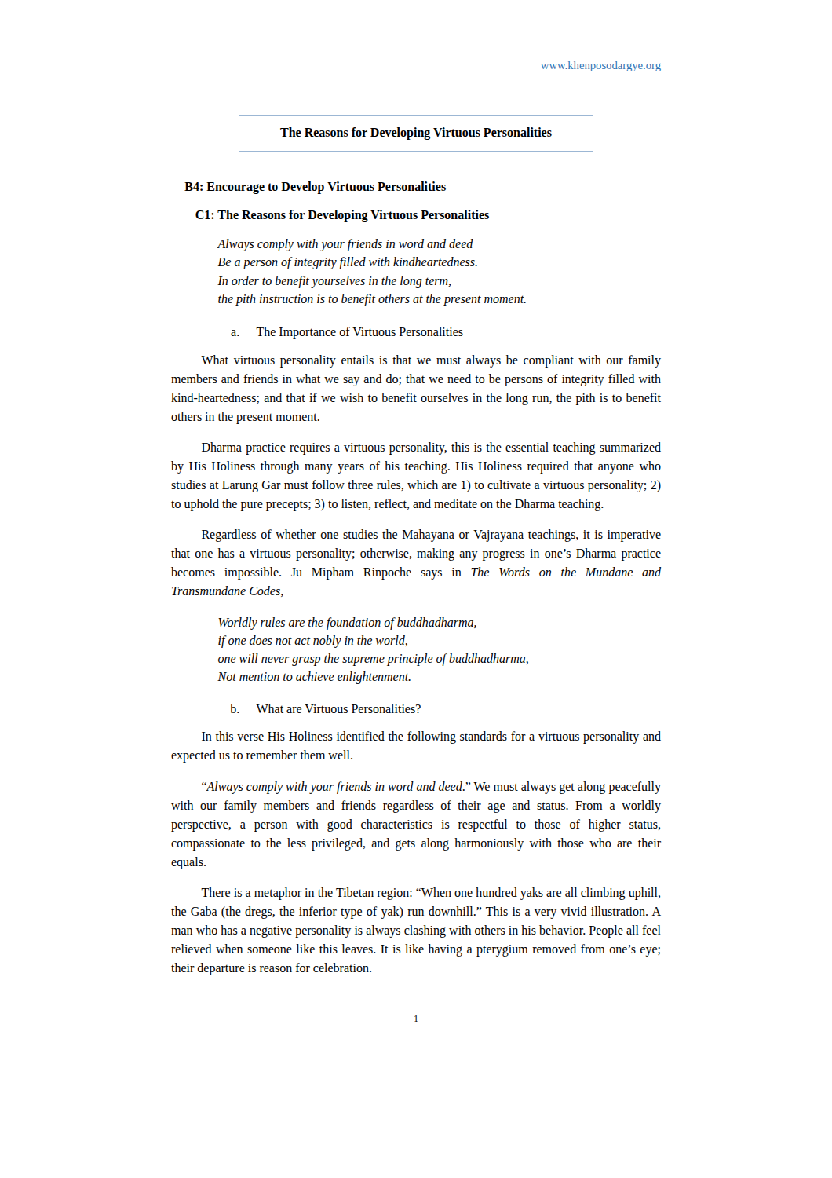www.khenposodargye.org
The Reasons for Developing Virtuous Personalities
B4: Encourage to Develop Virtuous Personalities
C1: The Reasons for Developing Virtuous Personalities
Always comply with your friends in word and deed
Be a person of integrity filled with kindheartedness.
In order to benefit yourselves in the long term,
the pith instruction is to benefit others at the present moment.
The Importance of Virtuous Personalities
What virtuous personality entails is that we must always be compliant with our family members and friends in what we say and do; that we need to be persons of integrity filled with kind-heartedness; and that if we wish to benefit ourselves in the long run, the pith is to benefit others in the present moment.
Dharma practice requires a virtuous personality, this is the essential teaching summarized by His Holiness through many years of his teaching. His Holiness required that anyone who studies at Larung Gar must follow three rules, which are 1) to cultivate a virtuous personality; 2) to uphold the pure precepts; 3) to listen, reflect, and meditate on the Dharma teaching.
Regardless of whether one studies the Mahayana or Vajrayana teachings, it is imperative that one has a virtuous personality; otherwise, making any progress in one’s Dharma practice becomes impossible. Ju Mipham Rinpoche says in The Words on the Mundane and Transmundane Codes,
Worldly rules are the foundation of buddhadharma,
if one does not act nobly in the world,
one will never grasp the supreme principle of buddhadharma,
Not mention to achieve enlightenment.
What are Virtuous Personalities?
In this verse His Holiness identified the following standards for a virtuous personality and expected us to remember them well.
“Always comply with your friends in word and deed.” We must always get along peacefully with our family members and friends regardless of their age and status. From a worldly perspective, a person with good characteristics is respectful to those of higher status, compassionate to the less privileged, and gets along harmoniously with those who are their equals.
There is a metaphor in the Tibetan region: “When one hundred yaks are all climbing uphill, the Gaba (the dregs, the inferior type of yak) run downhill.” This is a very vivid illustration. A man who has a negative personality is always clashing with others in his behavior. People all feel relieved when someone like this leaves. It is like having a pterygium removed from one’s eye; their departure is reason for celebration.
1